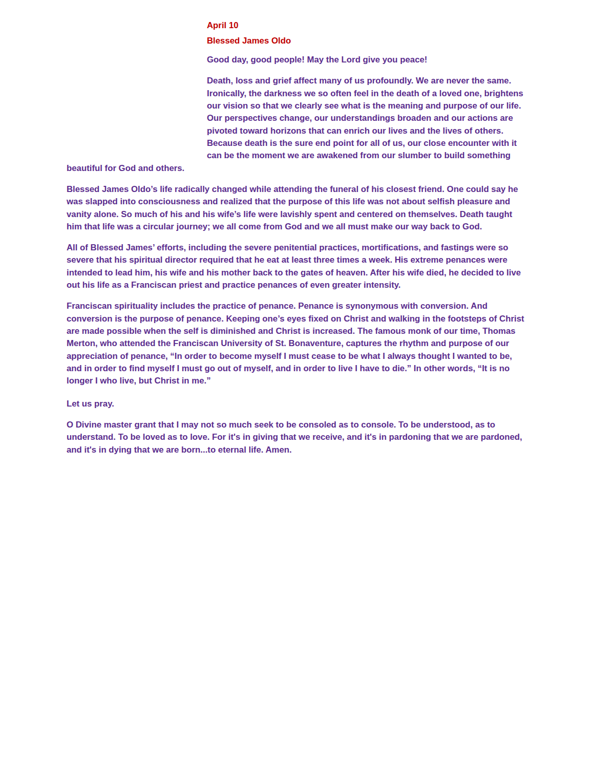April 10
Blessed James Oldo
Good day, good people! May the Lord give you peace!
Death, loss and grief affect many of us profoundly. We are never the same. Ironically, the darkness we so often feel in the death of a loved one, brightens our vision so that we clearly see what is the meaning and purpose of our life. Our perspectives change, our understandings broaden and our actions are pivoted toward horizons that can enrich our lives and the lives of others. Because death is the sure end point for all of us, our close encounter with it can be the moment we are awakened from our slumber to build something beautiful for God and others.
Blessed James Oldo’s life radically changed while attending the funeral of his closest friend. One could say he was slapped into consciousness and realized that the purpose of this life was not about selfish pleasure and vanity alone. So much of his and his wife’s life were lavishly spent and centered on themselves. Death taught him that life was a circular journey; we all come from God and we all must make our way back to God.
All of Blessed James’ efforts, including the severe penitential practices, mortifications, and fastings were so severe that his spiritual director required that he eat at least three times a week. His extreme penances were intended to lead him, his wife and his mother back to the gates of heaven. After his wife died, he decided to live out his life as a Franciscan priest and practice penances of even greater intensity.
Franciscan spirituality includes the practice of penance. Penance is synonymous with conversion. And conversion is the purpose of penance. Keeping one’s eyes fixed on Christ and walking in the footsteps of Christ are made possible when the self is diminished and Christ is increased. The famous monk of our time, Thomas Merton, who attended the Franciscan University of St. Bonaventure, captures the rhythm and purpose of our appreciation of penance, “In order to become myself I must cease to be what I always thought I wanted to be, and in order to find myself I must go out of myself, and in order to live I have to die.” In other words, “It is no longer I who live, but Christ in me.”
Let us pray.
O Divine master grant that I may not so much seek to be consoled as to console. To be understood, as to understand. To be loved as to love. For it's in giving that we receive, and it's in pardoning that we are pardoned, and it's in dying that we are born...to eternal life. Amen.